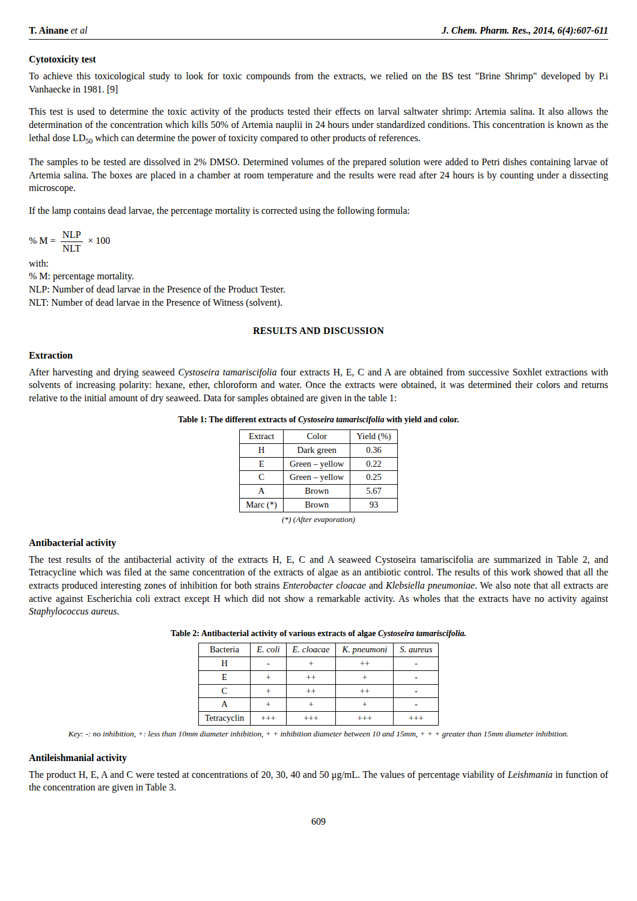T. Ainane et al
J. Chem. Pharm. Res., 2014, 6(4):607-611
Cytotoxicity test
To achieve this toxicological study to look for toxic compounds from the extracts, we relied on the BS test "Brine Shrimp" developed by P.i Vanhaecke in 1981. [9]
This test is used to determine the toxic activity of the products tested their effects on larval saltwater shrimp: Artemia salina. It also allows the determination of the concentration which kills 50% of Artemia nauplii in 24 hours under standardized conditions. This concentration is known as the lethal dose LD50 which can determine the power of toxicity compared to other products of references.
The samples to be tested are dissolved in 2% DMSO. Determined volumes of the prepared solution were added to Petri dishes containing larvae of Artemia salina. The boxes are placed in a chamber at room temperature and the results were read after 24 hours is by counting under a dissecting microscope.
If the lamp contains dead larvae, the percentage mortality is corrected using the following formula:
% M = NLP NLT × 100
with:
% M: percentage mortality.
NLP: Number of dead larvae in the Presence of the Product Tester.
NLT: Number of dead larvae in the Presence of Witness (solvent).
RESULTS AND DISCUSSION
Extraction
After harvesting and drying seaweed Cystoseira tamariscifolia four extracts H, E, C and A are obtained from successive Soxhlet extractions with solvents of increasing polarity: hexane, ether, chloroform and water. Once the extracts were obtained, it was determined their colors and returns relative to the initial amount of dry seaweed. Data for samples obtained are given in the table 1:
Table 1: The different extracts of Cystoseira tamariscifolia with yield and color.
| Extract | Color | Yield (%) |
| --- | --- | --- |
| H | Dark green | 0.36 |
| E | Green – yellow | 0.22 |
| C | Green – yellow | 0.25 |
| A | Brown | 5.67 |
| Marc (*) | Brown | 93 |
(*) (After evaporation)
Antibacterial activity
The test results of the antibacterial activity of the extracts H, E, C and A seaweed Cystoseira tamariscifolia are summarized in Table 2, and Tetracycline which was filed at the same concentration of the extracts of algae as an antibiotic control. The results of this work showed that all the extracts produced interesting zones of inhibition for both strains Enterobacter cloacae and Klebsiella pneumoniae. We also note that all extracts are active against Escherichia coli extract except H which did not show a remarkable activity. As wholes that the extracts have no activity against Staphylococcus aureus.
Table 2: Antibacterial activity of various extracts of algae Cystoseira tamariscifolia.
| Bacteria | E. coli | E. cloacae | K. pneumoni | S. aureus |
| --- | --- | --- | --- | --- |
| H | - | + | ++ | - |
| E | + | ++ | + | - |
| C | + | ++ | ++ | - |
| A | + | + | + | - |
| Tetracyclin | +++ | +++ | +++ | +++ |
Key: -: no inhibition, +: less than 10mm diameter inhibition, + + inhibition diameter between 10 and 15mm, + + + greater than 15mm diameter inhibition.
Antileishmanial activity
The product H, E, A and C were tested at concentrations of 20, 30, 40 and 50 μg/mL. The values of percentage viability of Leishmania in function of the concentration are given in Table 3.
609